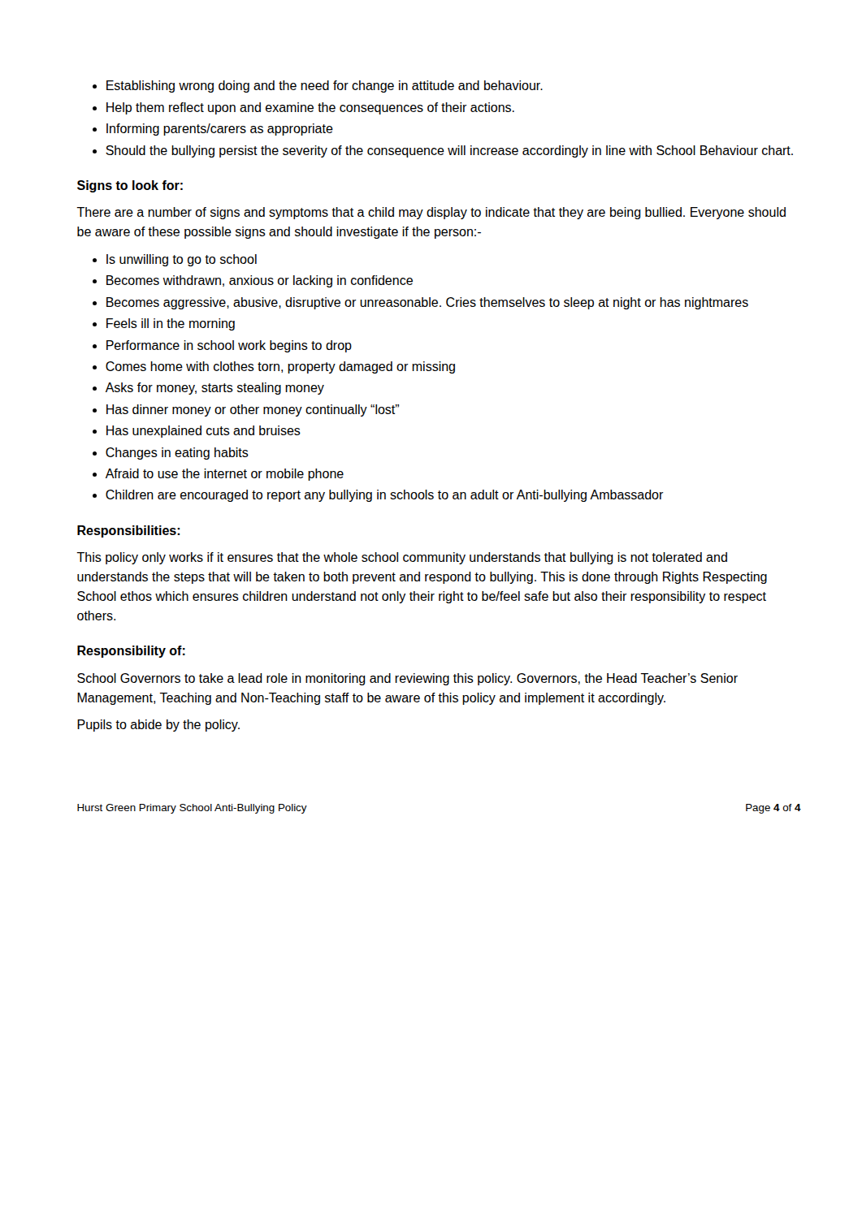Establishing wrong doing and the need for change in attitude and behaviour.
Help them reflect upon and examine the consequences of their actions.
Informing parents/carers as appropriate
Should the bullying persist the severity of the consequence will increase accordingly in line with School Behaviour chart.
Signs to look for:
There are a number of signs and symptoms that a child may display to indicate that they are being bullied. Everyone should be aware of these possible signs and should investigate if the person:-
Is unwilling to go to school
Becomes withdrawn, anxious or lacking in confidence
Becomes aggressive, abusive, disruptive or unreasonable. Cries themselves to sleep at night or has nightmares
Feels ill in the morning
Performance in school work begins to drop
Comes home with clothes torn, property damaged or missing
Asks for money, starts stealing money
Has dinner money or other money continually “lost”
Has unexplained cuts and bruises
Changes in eating habits
Afraid to use the internet or mobile phone
Children are encouraged to report any bullying in schools to an adult or Anti-bullying Ambassador
Responsibilities:
This policy only works if it ensures that the whole school community understands that bullying is not tolerated and understands the steps that will be taken to both prevent and respond to bullying. This is done through Rights Respecting School ethos which ensures children understand not only their right to be/feel safe but also their responsibility to respect others.
Responsibility of:
School Governors to take a lead role in monitoring and reviewing this policy. Governors, the Head Teacher’s Senior Management, Teaching and Non-Teaching staff to be aware of this policy and implement it accordingly.
Pupils to abide by the policy.
Hurst Green Primary School Anti-Bullying Policy Page 4 of 4